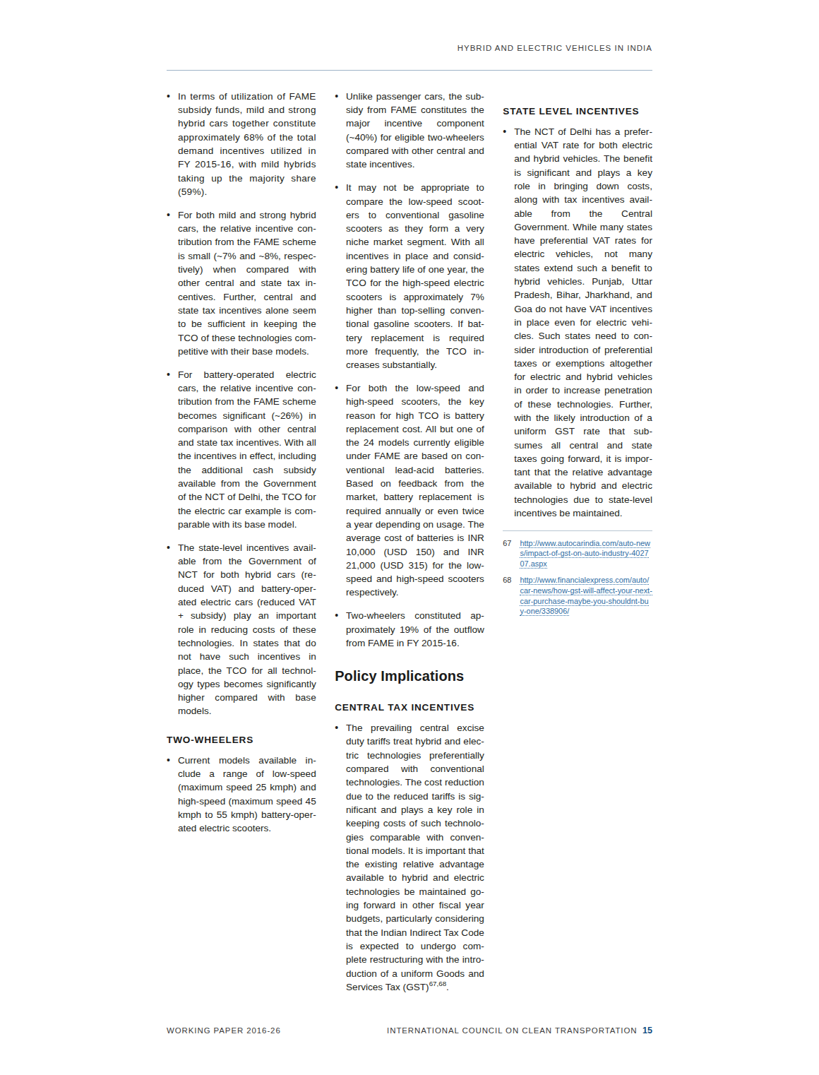Hybrid and Electric Vehicles in India
In terms of utilization of FAME subsidy funds, mild and strong hybrid cars together constitute approximately 68% of the total demand incentives utilized in FY 2015-16, with mild hybrids taking up the majority share (59%).
For both mild and strong hybrid cars, the relative incentive contribution from the FAME scheme is small (~7% and ~8%, respectively) when compared with other central and state tax incentives. Further, central and state tax incentives alone seem to be sufficient in keeping the TCO of these technologies competitive with their base models.
For battery-operated electric cars, the relative incentive contribution from the FAME scheme becomes significant (~26%) in comparison with other central and state tax incentives. With all the incentives in effect, including the additional cash subsidy available from the Government of the NCT of Delhi, the TCO for the electric car example is comparable with its base model.
The state-level incentives available from the Government of NCT for both hybrid cars (reduced VAT) and battery-operated electric cars (reduced VAT + subsidy) play an important role in reducing costs of these technologies. In states that do not have such incentives in place, the TCO for all technology types becomes significantly higher compared with base models.
Two-wheelers
Current models available include a range of low-speed (maximum speed 25 kmph) and high-speed (maximum speed 45 kmph to 55 kmph) battery-operated electric scooters.
Unlike passenger cars, the subsidy from FAME constitutes the major incentive component (~40%) for eligible two-wheelers compared with other central and state incentives.
It may not be appropriate to compare the low-speed scooters to conventional gasoline scooters as they form a very niche market segment. With all incentives in place and considering battery life of one year, the TCO for the high-speed electric scooters is approximately 7% higher than top-selling conventional gasoline scooters. If battery replacement is required more frequently, the TCO increases substantially.
For both the low-speed and high-speed scooters, the key reason for high TCO is battery replacement cost. All but one of the 24 models currently eligible under FAME are based on conventional lead-acid batteries. Based on feedback from the market, battery replacement is required annually or even twice a year depending on usage. The average cost of batteries is INR 10,000 (USD 150) and INR 21,000 (USD 315) for the low-speed and high-speed scooters respectively.
Two-wheelers constituted approximately 19% of the outflow from FAME in FY 2015-16.
Policy Implications
Central Tax Incentives
The prevailing central excise duty tariffs treat hybrid and electric technologies preferentially compared with conventional technologies. The cost reduction due to the reduced tariffs is significant and plays a key role in keeping costs of such technologies comparable with conventional models. It is important that the existing relative advantage available to hybrid and electric technologies be maintained going forward in other fiscal year budgets, particularly considering that the Indian Indirect Tax Code is expected to undergo complete restructuring with the introduction of a uniform Goods and Services Tax (GST)67,68.
State Level Incentives
The NCT of Delhi has a preferential VAT rate for both electric and hybrid vehicles. The benefit is significant and plays a key role in bringing down costs, along with tax incentives available from the Central Government. While many states have preferential VAT rates for electric vehicles, not many states extend such a benefit to hybrid vehicles. Punjab, Uttar Pradesh, Bihar, Jharkhand, and Goa do not have VAT incentives in place even for electric vehicles. Such states need to consider introduction of preferential taxes or exemptions altogether for electric and hybrid vehicles in order to increase penetration of these technologies. Further, with the likely introduction of a uniform GST rate that subsumes all central and state taxes going forward, it is important that the relative advantage available to hybrid and electric technologies due to state-level incentives be maintained.
67
http://www.autocarindia.com/auto-news/impact-of-gst-on-auto-industry-402707.aspx
68
http://www.financialexpress.com/auto/car-news/how-gst-will-affect-your-next-car-purchase-maybe-you-shouldnt-buy-one/338906/
Working Paper 2016-26
International Council on Clean Transportation 15